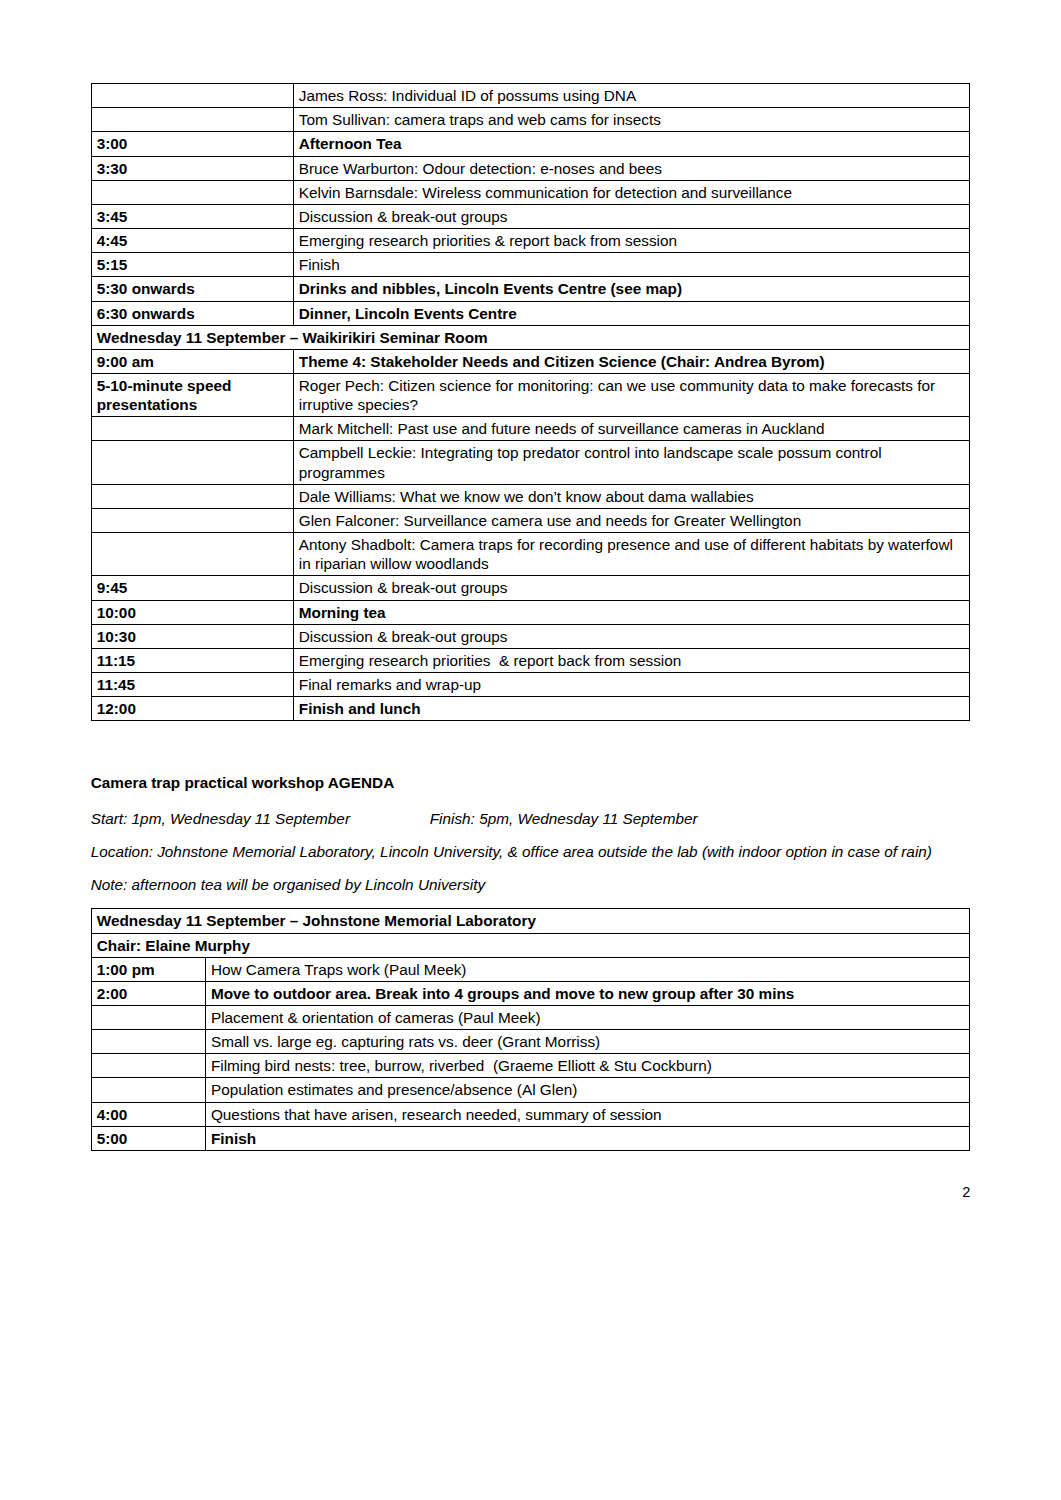| | James Ross: Individual ID of possums using DNA |
| | Tom Sullivan: camera traps and web cams for insects |
| 3:00 | Afternoon Tea |
| 3:30 | Bruce Warburton: Odour detection: e-noses and bees |
| | Kelvin Barnsdale: Wireless communication for detection and surveillance |
| 3:45 | Discussion & break-out groups |
| 4:45 | Emerging research priorities & report back from session |
| 5:15 | Finish |
| 5:30 onwards | Drinks and nibbles, Lincoln Events Centre (see map) |
| 6:30 onwards | Dinner, Lincoln Events Centre |
| Wednesday 11 September – Waikirikiri Seminar Room |
| 9:00 am | Theme 4: Stakeholder Needs and Citizen Science (Chair: Andrea Byrom) |
| 5-10-minute speed presentations | Roger Pech: Citizen science for monitoring: can we use community data to make forecasts for irruptive species? |
| | Mark Mitchell: Past use and future needs of surveillance cameras in Auckland |
| | Campbell Leckie: Integrating top predator control into landscape scale possum control programmes |
| | Dale Williams: What we know we don’t know about dama wallabies |
| | Glen Falconer: Surveillance camera use and needs for Greater Wellington |
| | Antony Shadbolt: Camera traps for recording presence and use of different habitats by waterfowl in riparian willow woodlands |
| 9:45 | Discussion & break-out groups |
| 10:00 | Morning tea |
| 10:30 | Discussion & break-out groups |
| 11:15 | Emerging research priorities & report back from session |
| 11:45 | Final remarks and wrap-up |
| 12:00 | Finish and lunch |
Camera trap practical workshop AGENDA
Start: 1pm, Wednesday 11 September Finish: 5pm, Wednesday 11 September
Location: Johnstone Memorial Laboratory, Lincoln University, & office area outside the lab (with indoor option in case of rain)
Note: afternoon tea will be organised by Lincoln University
| Wednesday 11 September – Johnstone Memorial Laboratory |
| Chair: Elaine Murphy |
| 1:00 pm | How Camera Traps work (Paul Meek) |
| 2:00 | Move to outdoor area. Break into 4 groups and move to new group after 30 mins |
| | Placement & orientation of cameras (Paul Meek) |
| | Small vs. large eg. capturing rats vs. deer (Grant Morriss) |
| | Filming bird nests: tree, burrow, riverbed (Graeme Elliott & Stu Cockburn) |
| | Population estimates and presence/absence (Al Glen) |
| 4:00 | Questions that have arisen, research needed, summary of session |
| 5:00 | Finish |
2